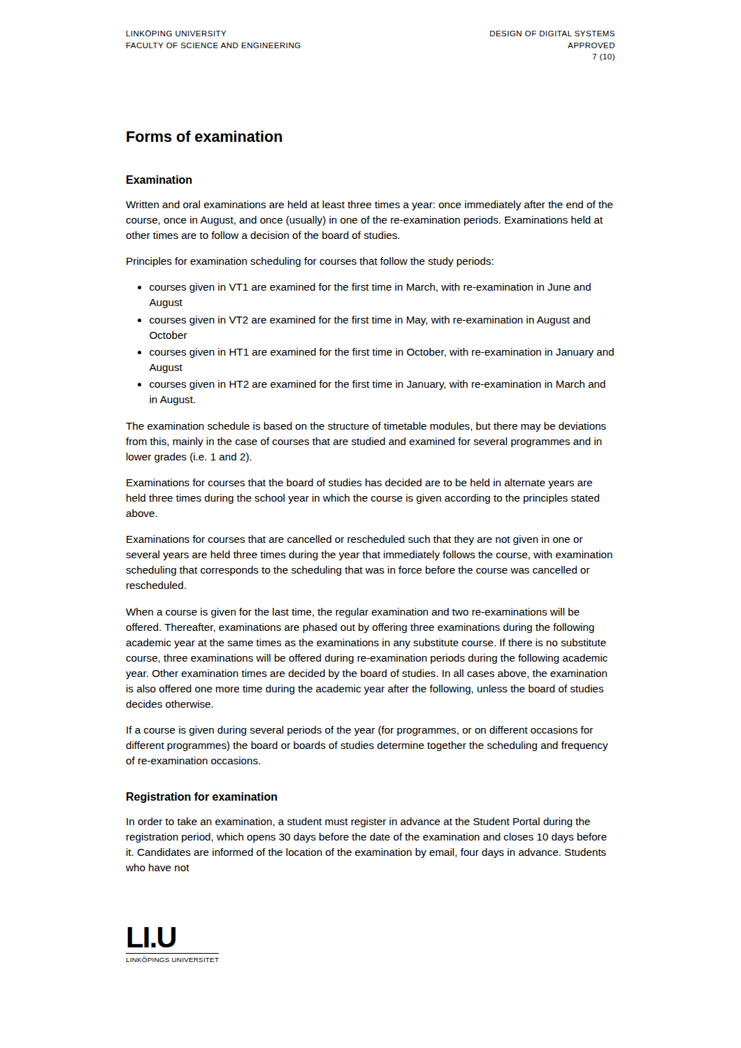Linköping University
Faculty of Science and Engineering
Design of Digital Systems
Approved
7 (10)
Forms of examination
Examination
Written and oral examinations are held at least three times a year: once immediately after the end of the course, once in August, and once (usually) in one of the re-examination periods. Examinations held at other times are to follow a decision of the board of studies.
Principles for examination scheduling for courses that follow the study periods:
courses given in VT1 are examined for the first time in March, with re-examination in June and August
courses given in VT2 are examined for the first time in May, with re-examination in August and October
courses given in HT1 are examined for the first time in October, with re-examination in January and August
courses given in HT2 are examined for the first time in January, with re-examination in March and in August.
The examination schedule is based on the structure of timetable modules, but there may be deviations from this, mainly in the case of courses that are studied and examined for several programmes and in lower grades (i.e. 1 and 2).
Examinations for courses that the board of studies has decided are to be held in alternate years are held three times during the school year in which the course is given according to the principles stated above.
Examinations for courses that are cancelled or rescheduled such that they are not given in one or several years are held three times during the year that immediately follows the course, with examination scheduling that corresponds to the scheduling that was in force before the course was cancelled or rescheduled.
When a course is given for the last time, the regular examination and two re-examinations will be offered. Thereafter, examinations are phased out by offering three examinations during the following academic year at the same times as the examinations in any substitute course. If there is no substitute course, three examinations will be offered during re-examination periods during the following academic year. Other examination times are decided by the board of studies. In all cases above, the examination is also offered one more time during the academic year after the following, unless the board of studies decides otherwise.
If a course is given during several periods of the year (for programmes, or on different occasions for different programmes) the board or boards of studies determine together the scheduling and frequency of re-examination occasions.
Registration for examination
In order to take an examination, a student must register in advance at the Student Portal during the registration period, which opens 30 days before the date of the examination and closes 10 days before it. Candidates are informed of the location of the examination by email, four days in advance. Students who have not
LI.U
Linköpings universitet